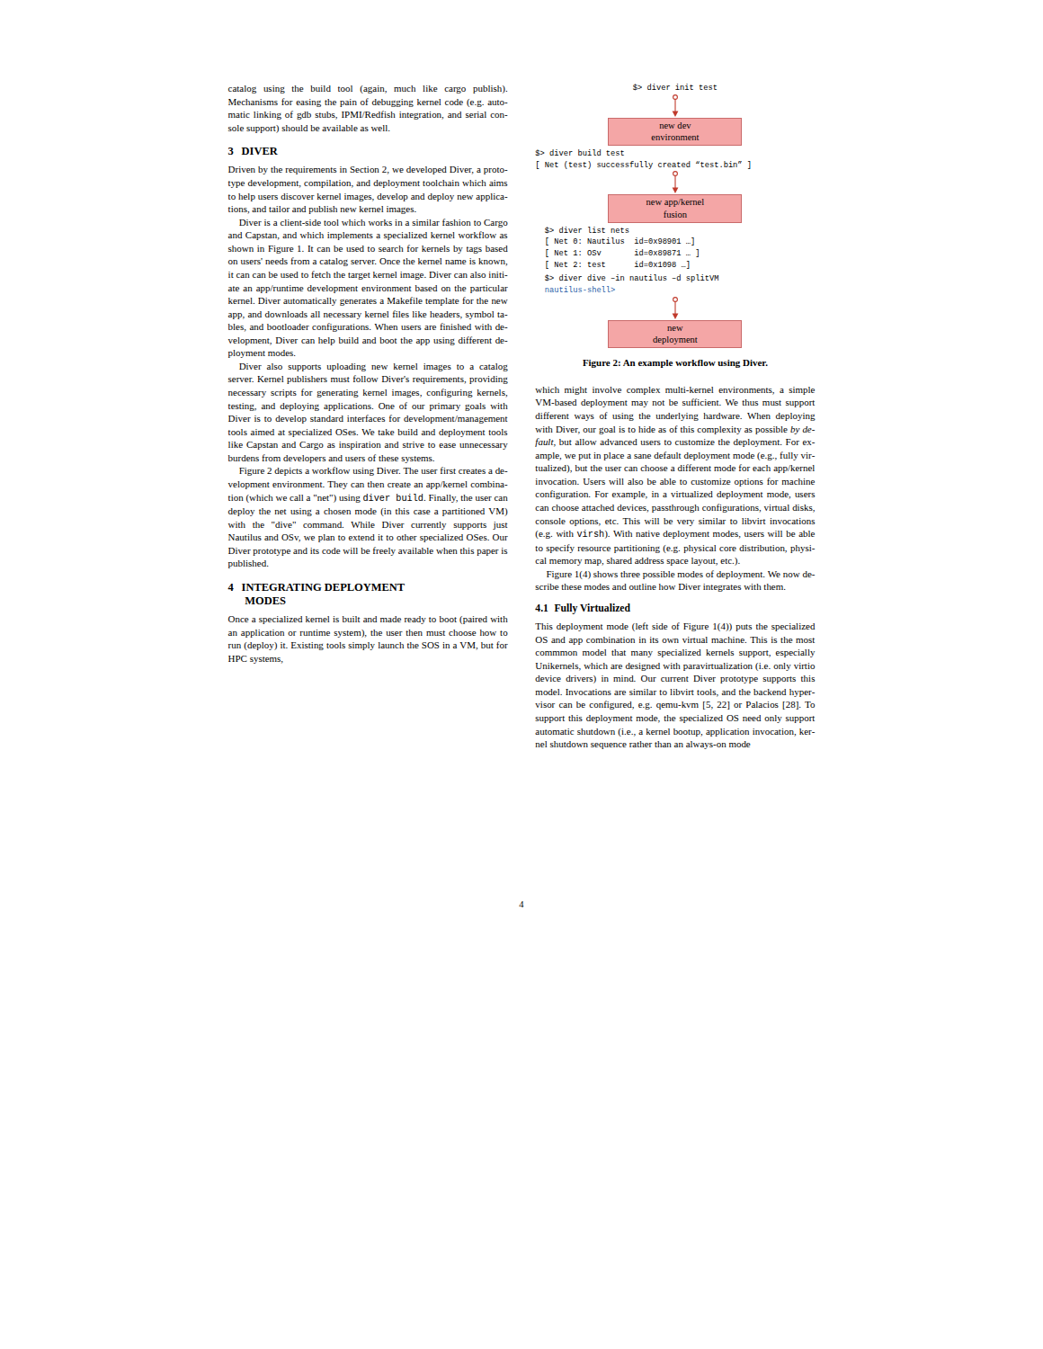catalog using the build tool (again, much like cargo publish). Mechanisms for easing the pain of debugging kernel code (e.g. automatic linking of gdb stubs, IPMI/Redfish integration, and serial console support) should be available as well.
3 DIVER
Driven by the requirements in Section 2, we developed Diver, a prototype development, compilation, and deployment toolchain which aims to help users discover kernel images, develop and deploy new applications, and tailor and publish new kernel images.
Diver is a client-side tool which works in a similar fashion to Cargo and Capstan, and which implements a specialized kernel workflow as shown in Figure 1. It can be used to search for kernels by tags based on users' needs from a catalog server. Once the kernel name is known, it can can be used to fetch the target kernel image. Diver can also initiate an app/runtime development environment based on the particular kernel. Diver automatically generates a Makefile template for the new app, and downloads all necessary kernel files like headers, symbol tables, and bootloader configurations. When users are finished with development, Diver can help build and boot the app using different deployment modes.
Diver also supports uploading new kernel images to a catalog server. Kernel publishers must follow Diver's requirements, providing necessary scripts for generating kernel images, configuring kernels, testing, and deploying applications. One of our primary goals with Diver is to develop standard interfaces for development/management tools aimed at specialized OSes. We take build and deployment tools like Capstan and Cargo as inspiration and strive to ease unnecessary burdens from developers and users of these systems.
Figure 2 depicts a workflow using Diver. The user first creates a development environment. They can then create an app/kernel combination (which we call a "net") using diver build. Finally, the user can deploy the net using a chosen mode (in this case a partitioned VM) with the "dive" command. While Diver currently supports just Nautilus and OSv, we plan to extend it to other specialized OSes. Our Diver prototype and its code will be freely available when this paper is published.
4 INTEGRATING DEPLOYMENT
MODES
Once a specialized kernel is built and made ready to boot (paired with an application or runtime system), the user then must choose how to run (deploy) it. Existing tools simply launch the SOS in a VM, but for HPC systems,
$> diver init test
new dev
environment
$> diver build test
[ Net (test) successfully created “test.bin” ]
new app/kernel
fusion
$> diver list nets
[ Net 0: Nautilus id=0x98901 …]
[ Net 1: OSv id=0x89871 … ]
[ Net 2: test id=0x1098 …]
$> diver dive –in nautilus –d splitVM
nautilus-shell>
new
deployment
Figure 2: An example workflow using Diver.
which might involve complex multi-kernel environments, a simple VM-based deployment may not be sufficient. We thus must support different ways of using the underlying hardware. When deploying with Diver, our goal is to hide as of this complexity as possible by default, but allow advanced users to customize the deployment. For example, we put in place a sane default deployment mode (e.g., fully virtualized), but the user can choose a different mode for each app/kernel invocation. Users will also be able to customize options for machine configuration. For example, in a virtualized deployment mode, users can choose attached devices, passthrough configurations, virtual disks, console options, etc. This will be very similar to libvirt invocations (e.g. with virsh). With native deployment modes, users will be able to specify resource partitioning (e.g. physical core distribution, physical memory map, shared address space layout, etc.).
Figure 1(4) shows three possible modes of deployment. We now describe these modes and outline how Diver integrates with them.
4.1 Fully Virtualized
This deployment mode (left side of Figure 1(4)) puts the specialized OS and app combination in its own virtual machine. This is the most commmon model that many specialized kernels support, especially Unikernels, which are designed with paravirtualization (i.e. only virtio device drivers) in mind. Our current Diver prototype supports this model. Invocations are similar to libvirt tools, and the backend hypervisor can be configured, e.g. qemu-kvm [5, 22] or Palacios [28]. To support this deployment mode, the specialized OS need only support automatic shutdown (i.e., a kernel bootup, application invocation, kernel shutdown sequence rather than an always-on mode
4